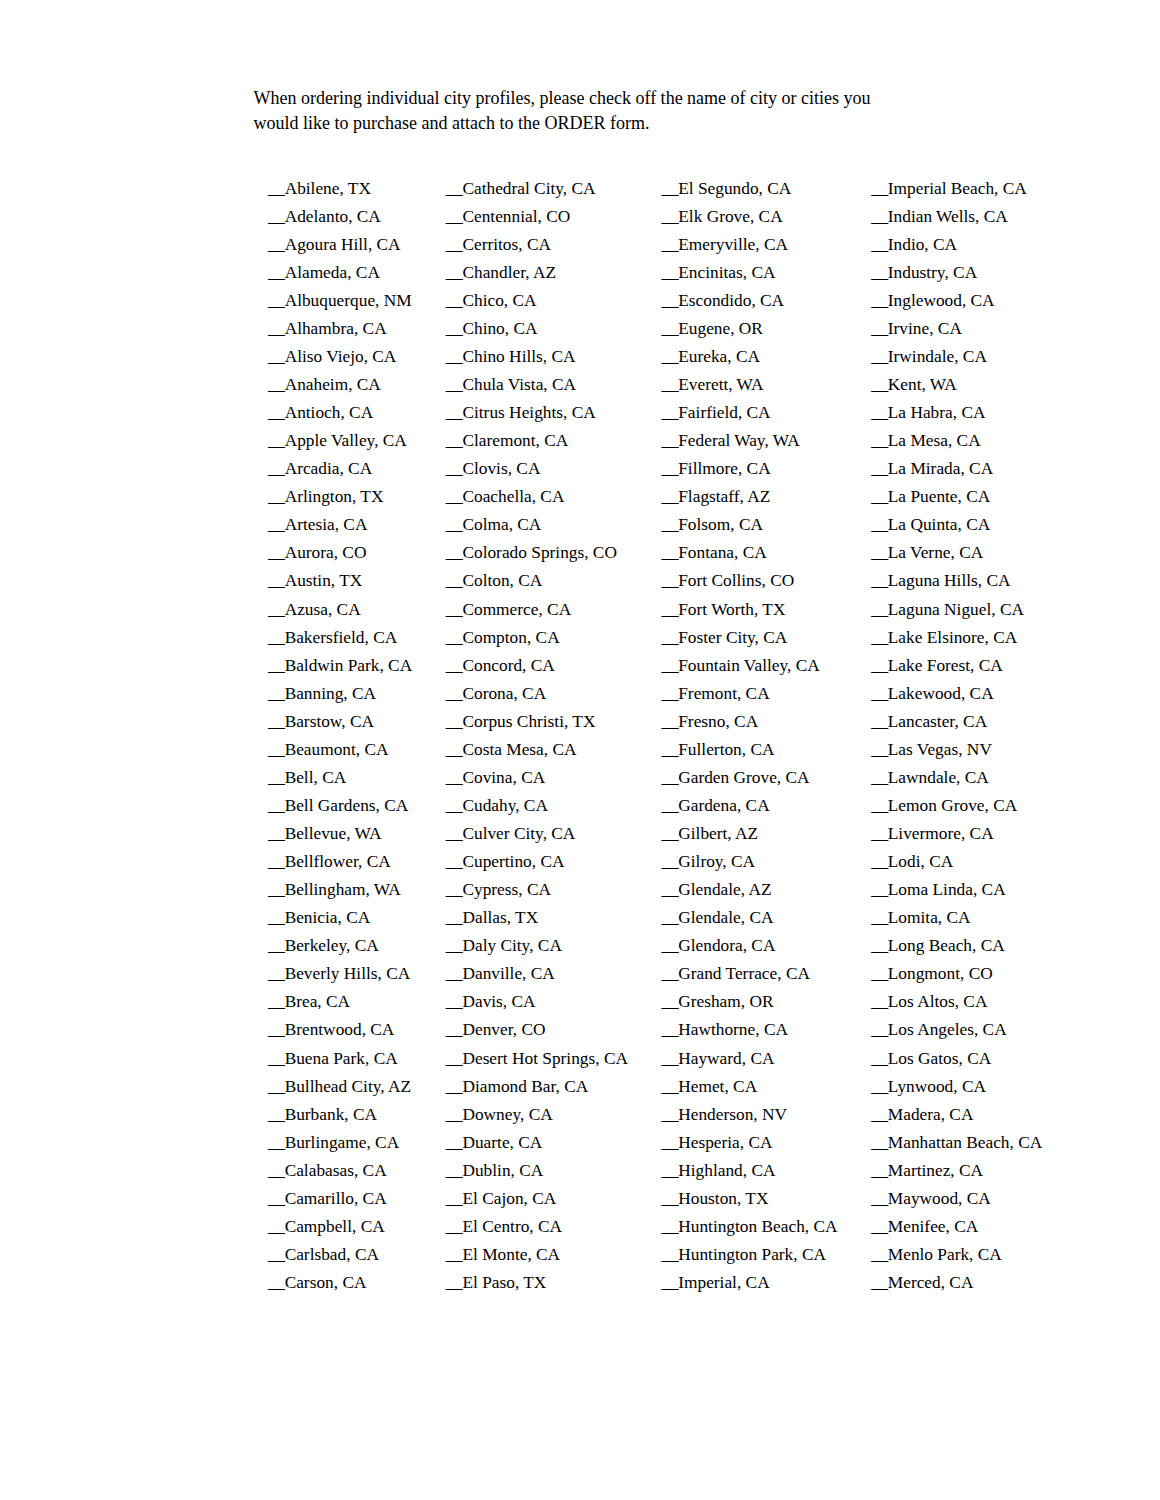When ordering individual city profiles, please check off the name of city or cities you would like to purchase and attach to the ORDER form.
__Abilene, TX
__Adelanto, CA
__Agoura Hill, CA
__Alameda, CA
__Albuquerque, NM
__Alhambra, CA
__Aliso Viejo, CA
__Anaheim, CA
__Antioch, CA
__Apple Valley, CA
__Arcadia, CA
__Arlington, TX
__Artesia, CA
__Aurora, CO
__Austin, TX
__Azusa, CA
__Bakersfield, CA
__Baldwin Park, CA
__Banning, CA
__Barstow, CA
__Beaumont, CA
__Bell, CA
__Bell Gardens, CA
__Bellevue, WA
__Bellflower, CA
__Bellingham, WA
__Benicia, CA
__Berkeley, CA
__Beverly Hills, CA
__Brea, CA
__Brentwood, CA
__Buena Park, CA
__Bullhead City, AZ
__Burbank, CA
__Burlingame, CA
__Calabasas, CA
__Camarillo, CA
__Campbell, CA
__Carlsbad, CA
__Carson, CA
__Cathedral City, CA
__Centennial, CO
__Cerritos, CA
__Chandler, AZ
__Chico, CA
__Chino, CA
__Chino Hills, CA
__Chula Vista, CA
__Citrus Heights, CA
__Claremont, CA
__Clovis, CA
__Coachella, CA
__Colma, CA
__Colorado Springs, CO
__Colton, CA
__Commerce, CA
__Compton, CA
__Concord, CA
__Corona, CA
__Corpus Christi, TX
__Costa Mesa, CA
__Covina, CA
__Cudahy, CA
__Culver City, CA
__Cupertino, CA
__Cypress, CA
__Dallas, TX
__Daly City, CA
__Danville, CA
__Davis, CA
__Denver, CO
__Desert Hot Springs, CA
__Diamond Bar, CA
__Downey, CA
__Duarte, CA
__Dublin, CA
__El Cajon, CA
__El Centro, CA
__El Monte, CA
__El Paso, TX
__El Segundo, CA
__Elk Grove, CA
__Emeryville, CA
__Encinitas, CA
__Escondido, CA
__Eugene, OR
__Eureka, CA
__Everett, WA
__Fairfield, CA
__Federal Way, WA
__Fillmore, CA
__Flagstaff, AZ
__Folsom, CA
__Fontana, CA
__Fort Collins, CO
__Fort Worth, TX
__Foster City, CA
__Fountain Valley, CA
__Fremont, CA
__Fresno, CA
__Fullerton, CA
__Garden Grove, CA
__Gardena, CA
__Gilbert, AZ
__Gilroy, CA
__Glendale, AZ
__Glendale, CA
__Glendora, CA
__Grand Terrace, CA
__Gresham, OR
__Hawthorne, CA
__Hayward, CA
__Hemet, CA
__Henderson, NV
__Hesperia, CA
__Highland, CA
__Houston, TX
__Huntington Beach, CA
__Huntington Park, CA
__Imperial, CA
__Imperial Beach, CA
__Indian Wells, CA
__Indio, CA
__Industry, CA
__Inglewood, CA
__Irvine, CA
__Irwindale, CA
__Kent, WA
__La Habra, CA
__La Mesa, CA
__La Mirada, CA
__La Puente, CA
__La Quinta, CA
__La Verne, CA
__Laguna Hills, CA
__Laguna Niguel, CA
__Lake Elsinore, CA
__Lake Forest, CA
__Lakewood, CA
__Lancaster, CA
__Las Vegas, NV
__Lawndale, CA
__Lemon Grove, CA
__Livermore, CA
__Lodi, CA
__Loma Linda, CA
__Lomita, CA
__Long Beach, CA
__Longmont, CO
__Los Altos, CA
__Los Angeles, CA
__Los Gatos, CA
__Lynwood, CA
__Madera, CA
__Manhattan Beach, CA
__Martinez, CA
__Maywood, CA
__Menifee, CA
__Menlo Park, CA
__Merced, CA